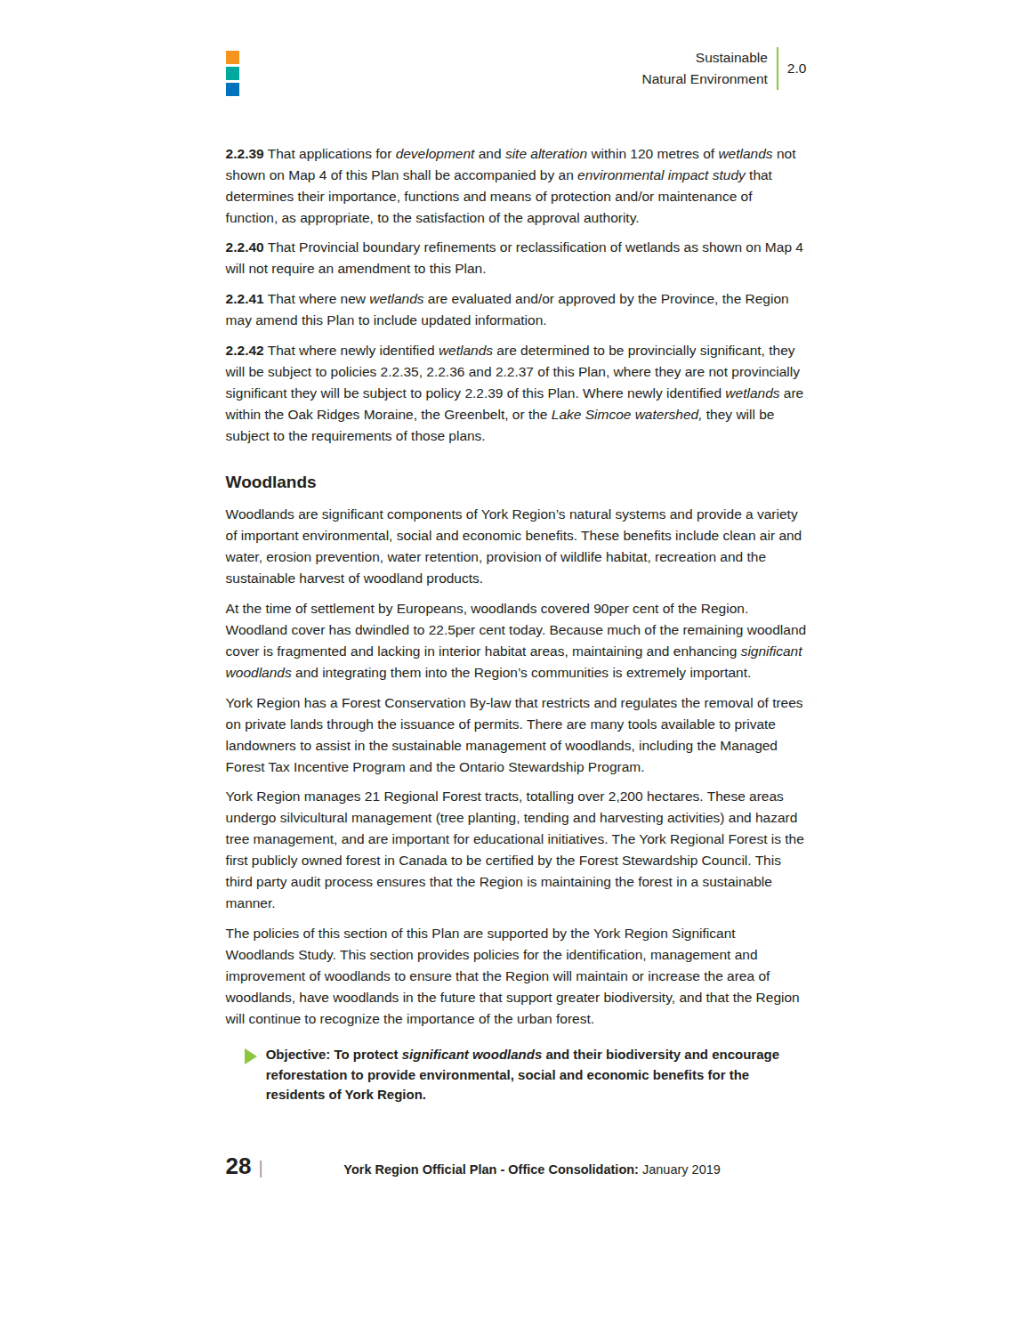Sustainable
Natural Environment
2.0
2.2.39 That applications for development and site alteration within 120 metres of wetlands not shown on Map 4 of this Plan shall be accompanied by an environmental impact study that determines their importance, functions and means of protection and/or maintenance of function, as appropriate, to the satisfaction of the approval authority.
2.2.40 That Provincial boundary refinements or reclassification of wetlands as shown on Map 4 will not require an amendment to this Plan.
2.2.41 That where new wetlands are evaluated and/or approved by the Province, the Region may amend this Plan to include updated information.
2.2.42 That where newly identified wetlands are determined to be provincially significant, they will be subject to policies 2.2.35, 2.2.36 and 2.2.37 of this Plan, where they are not provincially significant they will be subject to policy 2.2.39 of this Plan. Where newly identified wetlands are within the Oak Ridges Moraine, the Greenbelt, or the Lake Simcoe watershed, they will be subject to the requirements of those plans.
Woodlands
Woodlands are significant components of York Region’s natural systems and provide a variety of important environmental, social and economic benefits. These benefits include clean air and water, erosion prevention, water retention, provision of wildlife habitat, recreation and the sustainable harvest of woodland products.
At the time of settlement by Europeans, woodlands covered 90per cent of the Region. Woodland cover has dwindled to 22.5per cent today. Because much of the remaining woodland cover is fragmented and lacking in interior habitat areas, maintaining and enhancing significant woodlands and integrating them into the Region’s communities is extremely important.
York Region has a Forest Conservation By-law that restricts and regulates the removal of trees on private lands through the issuance of permits. There are many tools available to private landowners to assist in the sustainable management of woodlands, including the Managed Forest Tax Incentive Program and the Ontario Stewardship Program.
York Region manages 21 Regional Forest tracts, totalling over 2,200 hectares. These areas undergo silvicultural management (tree planting, tending and harvesting activities) and hazard tree management, and are important for educational initiatives. The York Regional Forest is the first publicly owned forest in Canada to be certified by the Forest Stewardship Council. This third party audit process ensures that the Region is maintaining the forest in a sustainable manner.
The policies of this section of this Plan are supported by the York Region Significant Woodlands Study. This section provides policies for the identification, management and improvement of woodlands to ensure that the Region will maintain or increase the area of woodlands, have woodlands in the future that support greater biodiversity, and that the Region will continue to recognize the importance of the urban forest.
Objective: To protect significant woodlands and their biodiversity and encourage reforestation to provide environmental, social and economic benefits for the residents of York Region.
28| York Region Official Plan - Office Consolidation: January 2019